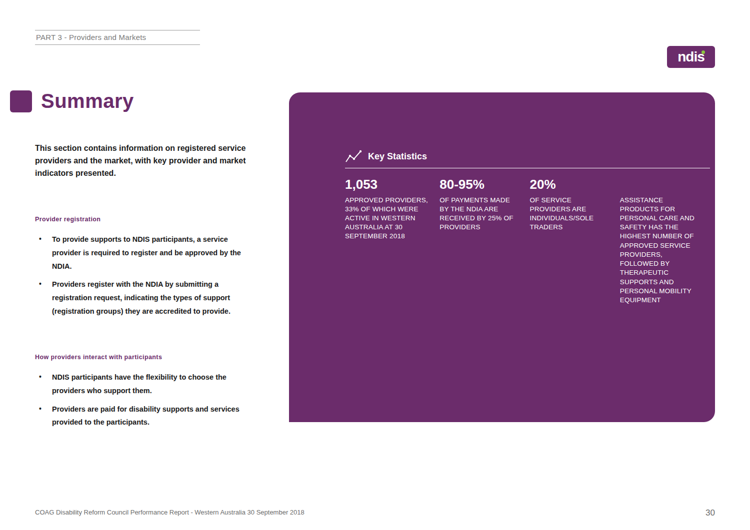PART 3 - Providers and Markets
ndis
Summary
This section contains information on registered service providers and the market, with key provider and market indicators presented.
Provider registration
To provide supports to NDIS participants, a service provider is required to register and be approved by the NDIA.
Providers register with the NDIA by submitting a registration request, indicating the types of support (registration groups) they are accredited to provide.
How providers interact with participants
NDIS participants have the flexibility to choose the providers who support them.
Providers are paid for disability supports and services provided to the participants.
Key Statistics
1,053
APPROVED PROVIDERS, 33% OF WHICH WERE ACTIVE IN WESTERN AUSTRALIA AT 30 SEPTEMBER 2018
80-95%
OF PAYMENTS MADE BY THE NDIA ARE RECEIVED BY 25% OF PROVIDERS
20%
OF SERVICE PROVIDERS ARE INDIVIDUALS/SOLE TRADERS
ASSISTANCE PRODUCTS FOR PERSONAL CARE AND SAFETY HAS THE HIGHEST NUMBER OF APPROVED SERVICE PROVIDERS, FOLLOWED BY THERAPEUTIC SUPPORTS AND PERSONAL MOBILITY EQUIPMENT
COAG Disability Reform Council Performance Report - Western Australia 30 September 2018
30